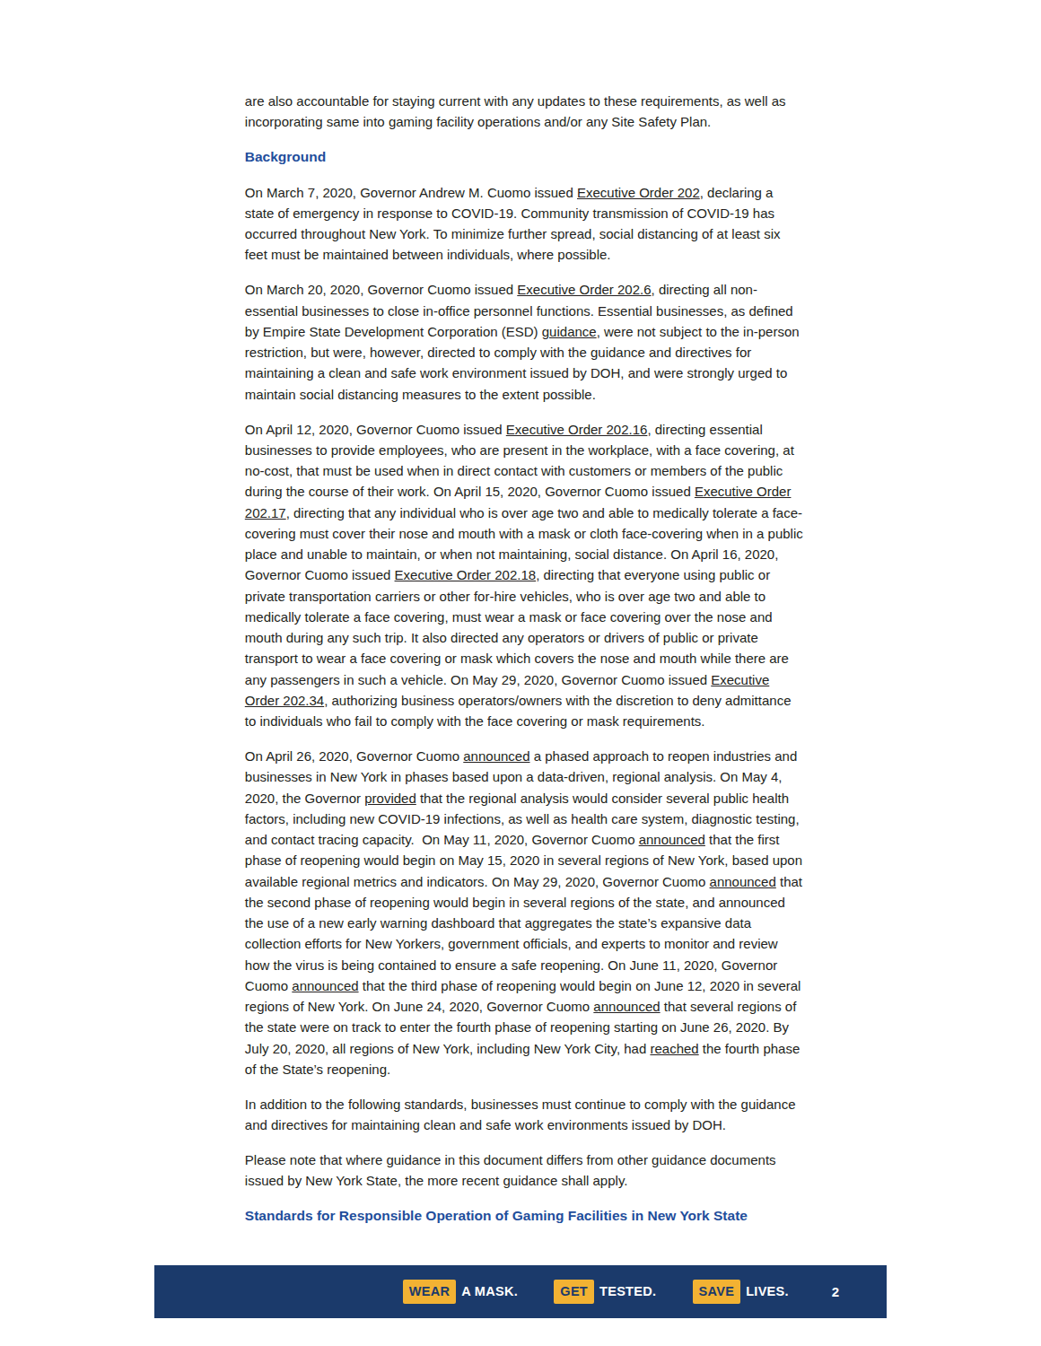are also accountable for staying current with any updates to these requirements, as well as incorporating same into gaming facility operations and/or any Site Safety Plan.
Background
On March 7, 2020, Governor Andrew M. Cuomo issued Executive Order 202, declaring a state of emergency in response to COVID-19. Community transmission of COVID-19 has occurred throughout New York. To minimize further spread, social distancing of at least six feet must be maintained between individuals, where possible.
On March 20, 2020, Governor Cuomo issued Executive Order 202.6, directing all non-essential businesses to close in-office personnel functions. Essential businesses, as defined by Empire State Development Corporation (ESD) guidance, were not subject to the in-person restriction, but were, however, directed to comply with the guidance and directives for maintaining a clean and safe work environment issued by DOH, and were strongly urged to maintain social distancing measures to the extent possible.
On April 12, 2020, Governor Cuomo issued Executive Order 202.16, directing essential businesses to provide employees, who are present in the workplace, with a face covering, at no-cost, that must be used when in direct contact with customers or members of the public during the course of their work. On April 15, 2020, Governor Cuomo issued Executive Order 202.17, directing that any individual who is over age two and able to medically tolerate a face-covering must cover their nose and mouth with a mask or cloth face-covering when in a public place and unable to maintain, or when not maintaining, social distance. On April 16, 2020, Governor Cuomo issued Executive Order 202.18, directing that everyone using public or private transportation carriers or other for-hire vehicles, who is over age two and able to medically tolerate a face covering, must wear a mask or face covering over the nose and mouth during any such trip. It also directed any operators or drivers of public or private transport to wear a face covering or mask which covers the nose and mouth while there are any passengers in such a vehicle. On May 29, 2020, Governor Cuomo issued Executive Order 202.34, authorizing business operators/owners with the discretion to deny admittance to individuals who fail to comply with the face covering or mask requirements.
On April 26, 2020, Governor Cuomo announced a phased approach to reopen industries and businesses in New York in phases based upon a data-driven, regional analysis. On May 4, 2020, the Governor provided that the regional analysis would consider several public health factors, including new COVID-19 infections, as well as health care system, diagnostic testing, and contact tracing capacity. On May 11, 2020, Governor Cuomo announced that the first phase of reopening would begin on May 15, 2020 in several regions of New York, based upon available regional metrics and indicators. On May 29, 2020, Governor Cuomo announced that the second phase of reopening would begin in several regions of the state, and announced the use of a new early warning dashboard that aggregates the state’s expansive data collection efforts for New Yorkers, government officials, and experts to monitor and review how the virus is being contained to ensure a safe reopening. On June 11, 2020, Governor Cuomo announced that the third phase of reopening would begin on June 12, 2020 in several regions of New York. On June 24, 2020, Governor Cuomo announced that several regions of the state were on track to enter the fourth phase of reopening starting on June 26, 2020. By July 20, 2020, all regions of New York, including New York City, had reached the fourth phase of the State’s reopening.
In addition to the following standards, businesses must continue to comply with the guidance and directives for maintaining clean and safe work environments issued by DOH.
Please note that where guidance in this document differs from other guidance documents issued by New York State, the more recent guidance shall apply.
Standards for Responsible Operation of Gaming Facilities in New York State
WEAR A MASK. GET TESTED. SAVE LIVES. 2